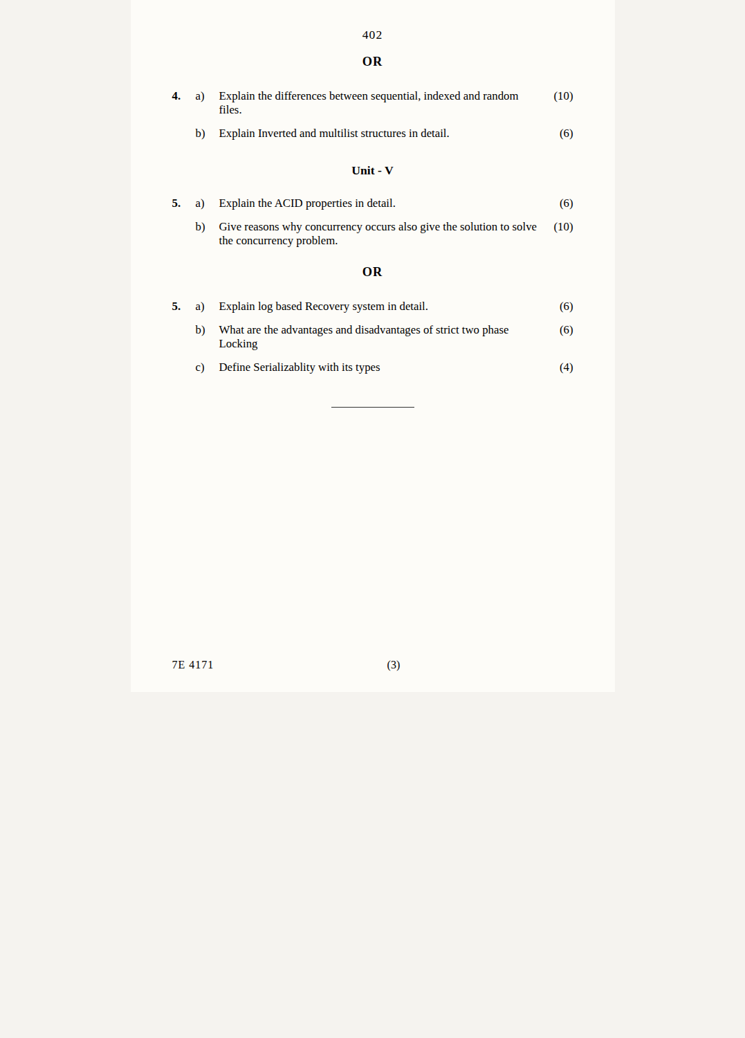402
OR
| 4. | a) | Explain the differences between sequential, indexed and random files. | (10) |
| | b) | Explain Inverted and multilist structures in detail. | (6) |
Unit - V
| 5. | a) | Explain the ACID properties in detail. | (6) |
| | b) | Give reasons why concurrency occurs also give the solution to solve the concurrency problem. | (10) |
OR
| 5. | a) | Explain log based Recovery system in detail. | (6) |
| | b) | What are the advantages and disadvantages of strict two phase Locking | (6) |
| | c) | Define Serializablity with its types | (4) |
7E 4171
(3)